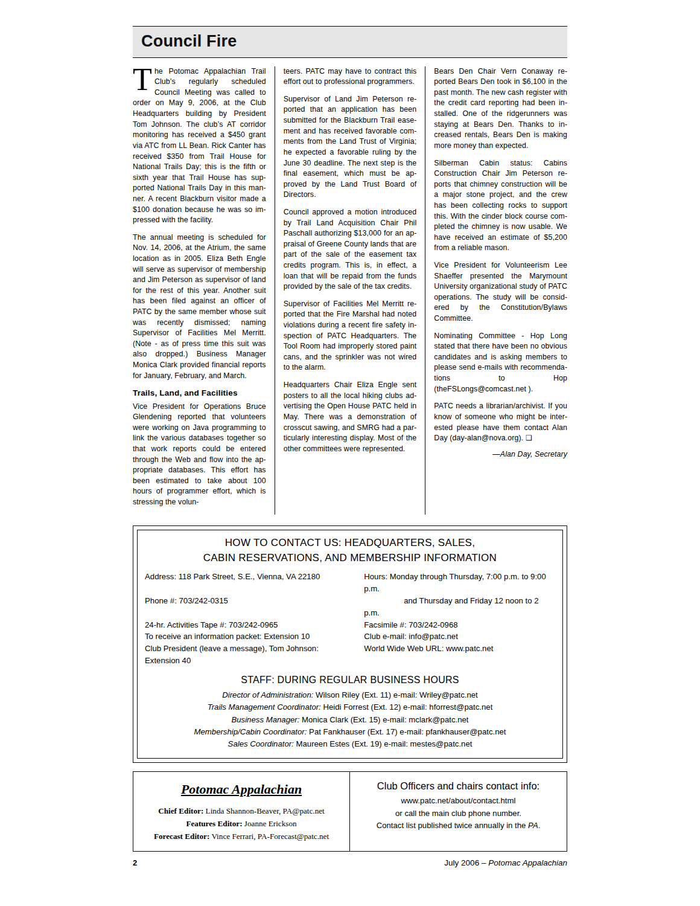Council Fire
The Potomac Appalachian Trail Club’s regularly scheduled Council Meeting was called to order on May 9, 2006, at the Club Headquarters building by President Tom Johnson. The club’s AT corridor monitoring has received a $450 grant via ATC from LL Bean. Rick Canter has received $350 from Trail House for National Trails Day; this is the fifth or sixth year that Trail House has supported National Trails Day in this manner. A recent Blackburn visitor made a $100 donation because he was so impressed with the facility.
The annual meeting is scheduled for Nov. 14, 2006, at the Atrium, the same location as in 2005. Eliza Beth Engle will serve as supervisor of membership and Jim Peterson as supervisor of land for the rest of this year. Another suit has been filed against an officer of PATC by the same member whose suit was recently dismissed; naming Supervisor of Facilities Mel Merritt. (Note - as of press time this suit was also dropped.) Business Manager Monica Clark provided financial reports for January, February, and March.
Trails, Land, and Facilities
Vice President for Operations Bruce Glendening reported that volunteers were working on Java programming to link the various databases together so that work reports could be entered through the Web and flow into the appropriate databases. This effort has been estimated to take about 100 hours of programmer effort, which is stressing the volun-
teers. PATC may have to contract this effort out to professional programmers.
Supervisor of Land Jim Peterson reported that an application has been submitted for the Blackburn Trail easement and has received favorable comments from the Land Trust of Virginia; he expected a favorable ruling by the June 30 deadline. The next step is the final easement, which must be approved by the Land Trust Board of Directors.
Council approved a motion introduced by Trail Land Acquisition Chair Phil Paschall authorizing $13,000 for an appraisal of Greene County lands that are part of the sale of the easement tax credits program. This is, in effect, a loan that will be repaid from the funds provided by the sale of the tax credits.
Supervisor of Facilities Mel Merritt reported that the Fire Marshal had noted violations during a recent fire safety inspection of PATC Headquarters. The Tool Room had improperly stored paint cans, and the sprinkler was not wired to the alarm.
Headquarters Chair Eliza Engle sent posters to all the local hiking clubs advertising the Open House PATC held in May. There was a demonstration of crosscut sawing, and SMRG had a particularly interesting display. Most of the other committees were represented.
Bears Den Chair Vern Conaway reported Bears Den took in $6,100 in the past month. The new cash register with the credit card reporting had been installed. One of the ridgerunners was staying at Bears Den. Thanks to increased rentals, Bears Den is making more money than expected.
Silberman Cabin status: Cabins Construction Chair Jim Peterson reports that chimney construction will be a major stone project, and the crew has been collecting rocks to support this. With the cinder block course completed the chimney is now usable. We have received an estimate of $5,200 from a reliable mason.
Vice President for Volunteerism Lee Shaeffer presented the Marymount University organizational study of PATC operations. The study will be considered by the Constitution/Bylaws Committee.
Nominating Committee - Hop Long stated that there have been no obvious candidates and is asking members to please send e-mails with recommendations to Hop (theFSLongs@comcast.net ).
PATC needs a librarian/archivist. If you know of someone who might be interested please have them contact Alan Day (day-alan@nova.org). ❑
—Alan Day, Secretary
HOW TO CONTACT US: HEADQUARTERS, SALES,
CABIN RESERVATIONS, AND MEMBERSHIP INFORMATION
Address: 118 Park Street, S.E., Vienna, VA 22180
Hours: Monday through Thursday, 7:00 p.m. to 9:00 p.m.
Phone #: 703/242-0315
and Thursday and Friday 12 noon to 2 p.m.
24-hr. Activities Tape #: 703/242-0965
Facsimile #: 703/242-0968
To receive an information packet: Extension 10
Club e-mail: info@patc.net
Club President (leave a message), Tom Johnson: Extension 40
World Wide Web URL: www.patc.net
STAFF: DURING REGULAR BUSINESS HOURS
Director of Administration: Wilson Riley (Ext. 11) e-mail: Wriley@patc.net
Trails Management Coordinator: Heidi Forrest (Ext. 12) e-mail: hforrest@patc.net
Business Manager: Monica Clark (Ext. 15) e-mail: mclark@patc.net
Membership/Cabin Coordinator: Pat Fankhauser (Ext. 17) e-mail: pfankhauser@patc.net
Sales Coordinator: Maureen Estes (Ext. 19) e-mail: mestes@patc.net
Potomac Appalachian
Chief Editor: Linda Shannon-Beaver, PA@patc.net
Features Editor: Joanne Erickson
Forecast Editor: Vince Ferrari, PA-Forecast@patc.net
Club Officers and chairs contact info:
www.patc.net/about/contact.html
or call the main club phone number.
Contact list published twice annually in the PA.
2
July 2006 – Potomac Appalachian